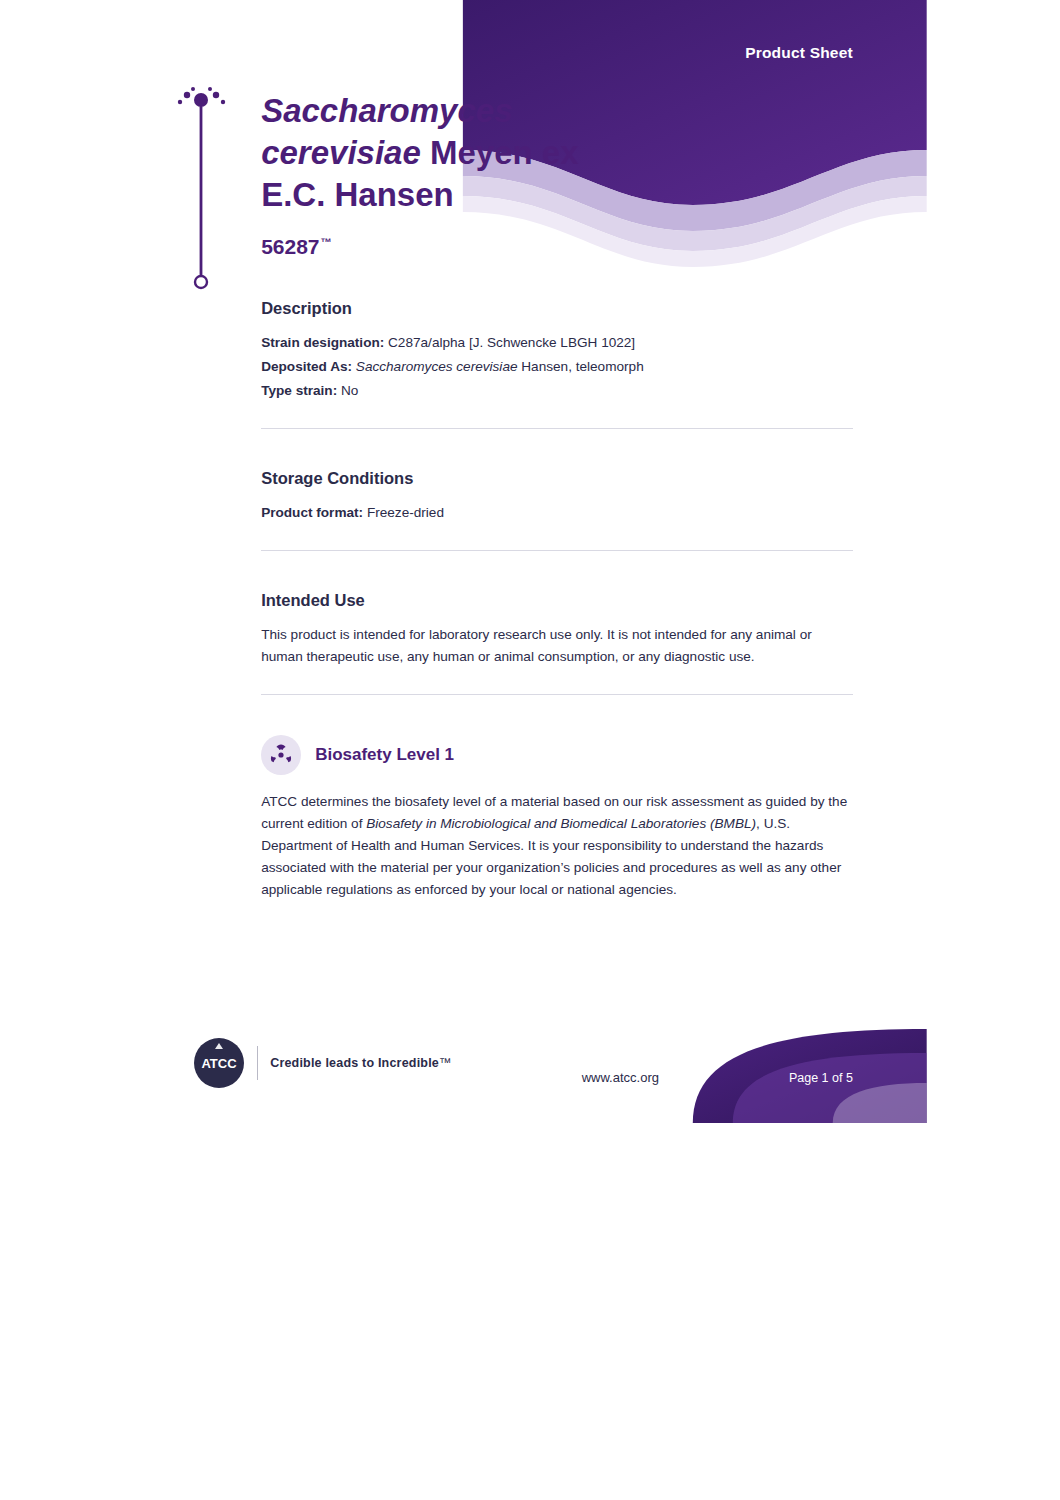Product Sheet
Saccharomyces cerevisiae Meyen ex E.C. Hansen
56287™
Description
Strain designation: C287a/alpha [J. Schwencke LBGH 1022]
Deposited As: Saccharomyces cerevisiae Hansen, teleomorph
Type strain: No
Storage Conditions
Product format: Freeze-dried
Intended Use
This product is intended for laboratory research use only. It is not intended for any animal or human therapeutic use, any human or animal consumption, or any diagnostic use.
Biosafety Level 1
ATCC determines the biosafety level of a material based on our risk assessment as guided by the current edition of Biosafety in Microbiological and Biomedical Laboratories (BMBL), U.S. Department of Health and Human Services. It is your responsibility to understand the hazards associated with the material per your organization’s policies and procedures as well as any other applicable regulations as enforced by your local or national agencies.
ATCC
Credible leads to Incredible™
www.atcc.org
Page 1 of 5